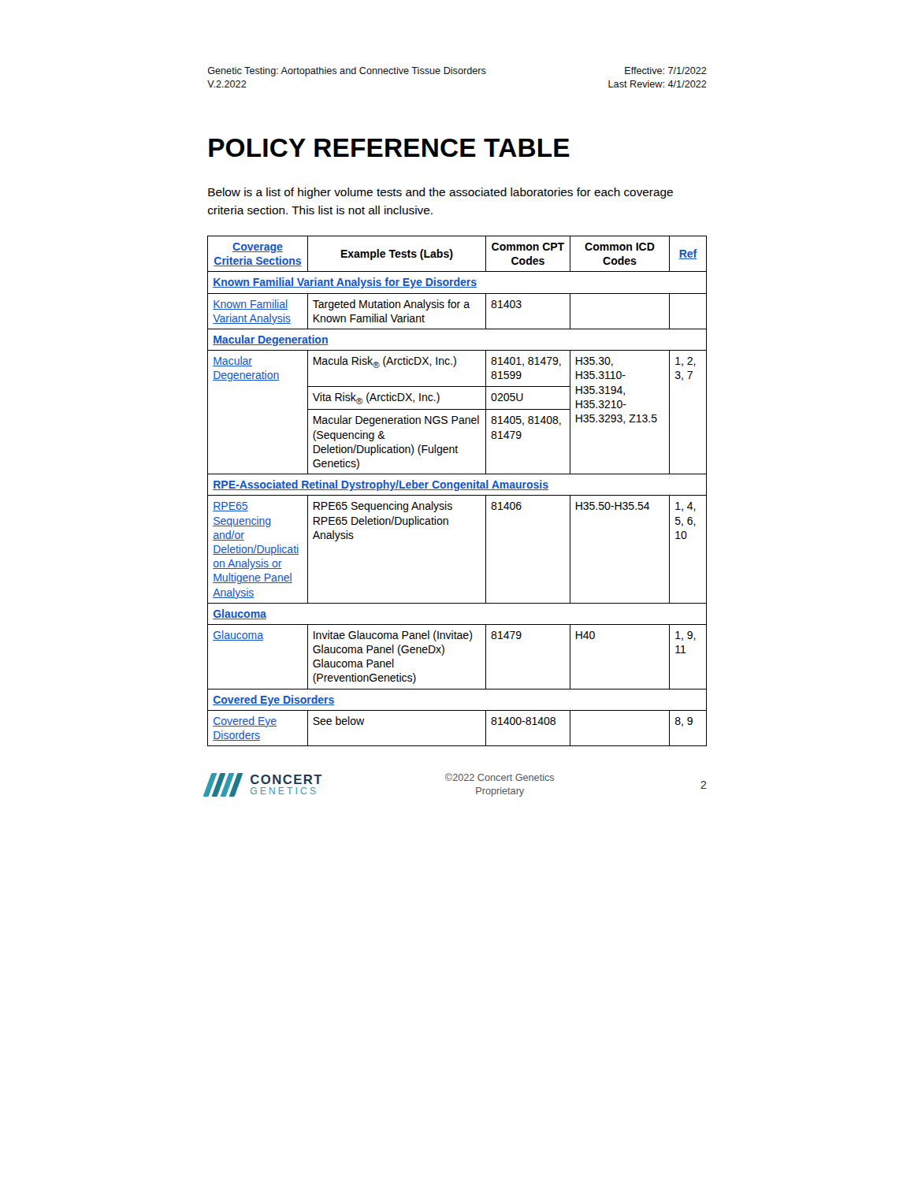Genetic Testing: Aortopathies and Connective Tissue Disorders
V.2.2022
Effective: 7/1/2022
Last Review: 4/1/2022
POLICY REFERENCE TABLE
Below is a list of higher volume tests and the associated laboratories for each coverage criteria section. This list is not all inclusive.
| Coverage Criteria Sections | Example Tests (Labs) | Common CPT Codes | Common ICD Codes | Ref |
| --- | --- | --- | --- | --- |
| Known Familial Variant Analysis for Eye Disorders |
| Known Familial Variant Analysis | Targeted Mutation Analysis for a Known Familial Variant | 81403 | | |
| Macular Degeneration |
| Macular Degeneration | Macula Risk ® (ArcticDX, Inc.) | 81401, 81479, 81599 | H35.30, H35.3110-H35.3194, H35.3210-H35.3293, Z13.5 | 1, 2, 3, 7 |
| Vita Risk ® (ArcticDX, Inc.) | 0205U |
| Macular Degeneration NGS Panel (Sequencing & Deletion/Duplication) (Fulgent Genetics) | 81405, 81408, 81479 |
| RPE-Associated Retinal Dystrophy/Leber Congenital Amaurosis |
| RPE65 Sequencing and/or Deletion/Duplication Analysis or Multigene Panel Analysis | RPE65 Sequencing Analysis RPE65 Deletion/Duplication Analysis | 81406 | H35.50-H35.54 | 1, 4, 5, 6, 10 |
| Glaucoma |
| Glaucoma | Invitae Glaucoma Panel (Invitae) Glaucoma Panel (GeneDx) Glaucoma Panel (PreventionGenetics) | 81479 | H40 | 1, 9, 11 |
| Covered Eye Disorders |
| Covered Eye Disorders | See below | 81400-81408 | | 8, 9 |
CONCERT
GENETICS
©2022 Concert Genetics
Proprietary
2